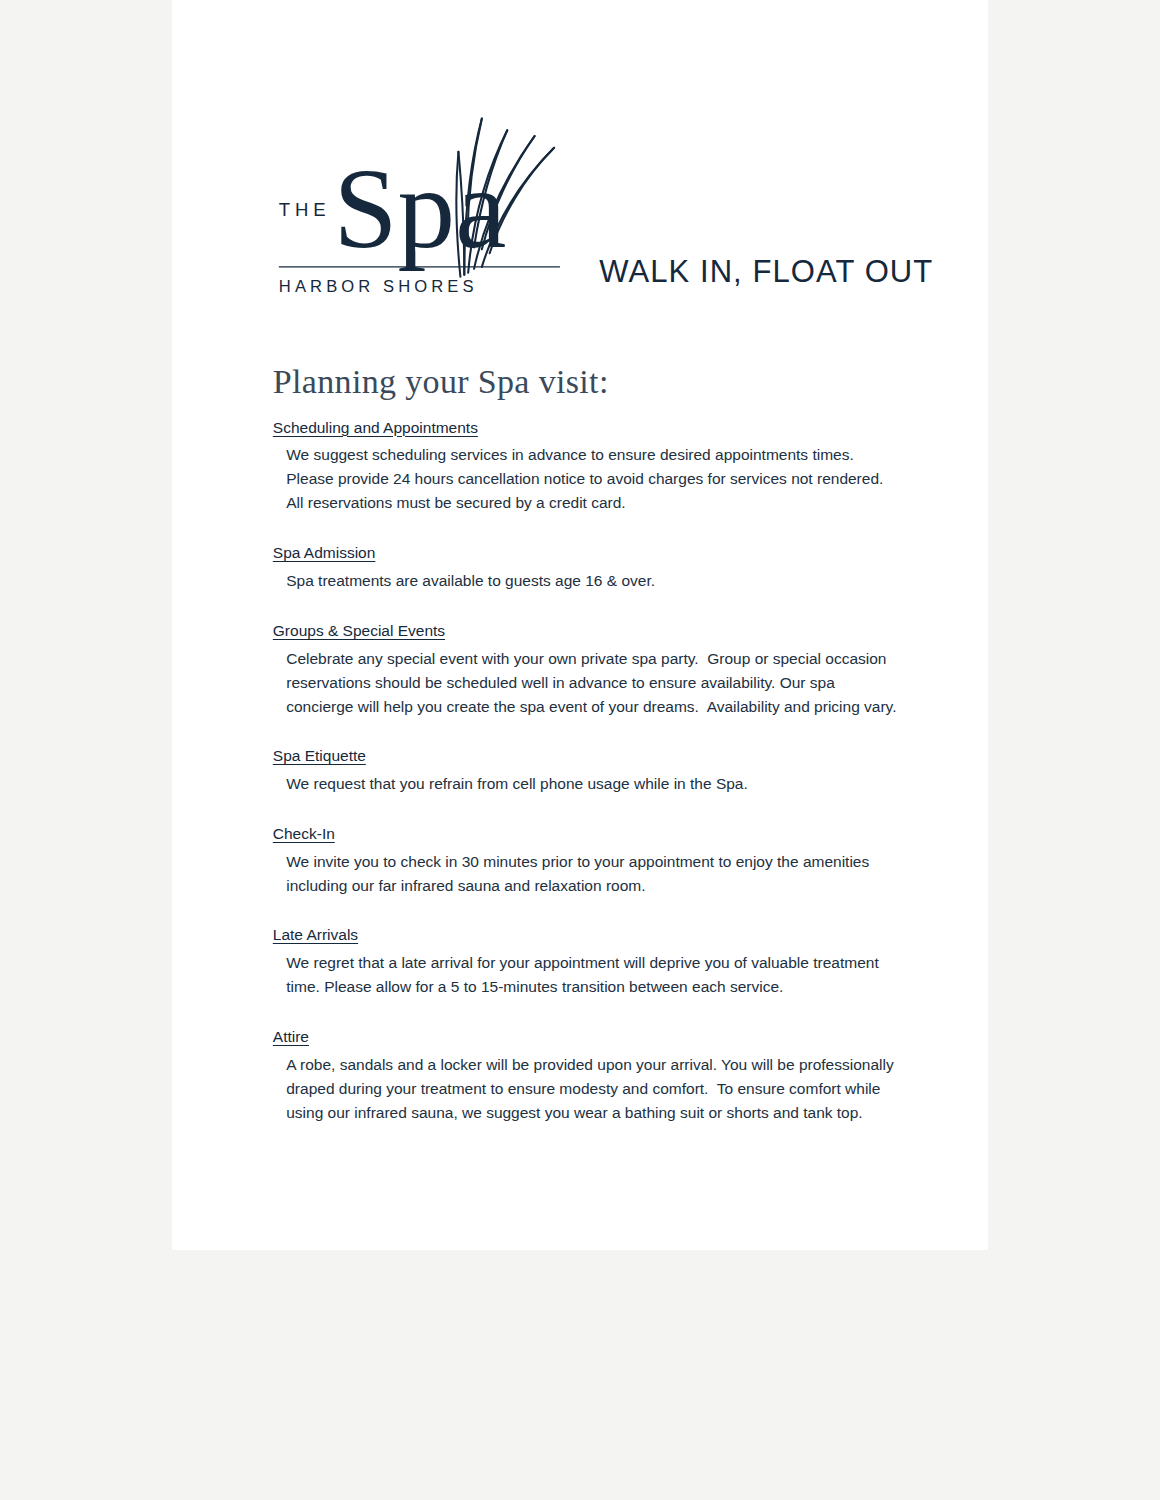The Spa Harbor Shores THE Spa HARBOR SHORES
WALK IN, FLOAT OUT
Planning your Spa visit:
Scheduling and Appointments
We suggest scheduling services in advance to ensure desired appointments times. Please provide 24 hours cancellation notice to avoid charges for services not rendered. All reservations must be secured by a credit card.
Spa Admission
Spa treatments are available to guests age 16 & over.
Groups & Special Events
Celebrate any special event with your own private spa party. Group or special occasion reservations should be scheduled well in advance to ensure availability. Our spa concierge will help you create the spa event of your dreams. Availability and pricing vary.
Spa Etiquette
We request that you refrain from cell phone usage while in the Spa.
Check-In
We invite you to check in 30 minutes prior to your appointment to enjoy the amenities including our far infrared sauna and relaxation room.
Late Arrivals
We regret that a late arrival for your appointment will deprive you of valuable treatment time. Please allow for a 5 to 15-minutes transition between each service.
Attire
A robe, sandals and a locker will be provided upon your arrival. You will be professionally draped during your treatment to ensure modesty and comfort. To ensure comfort while using our infrared sauna, we suggest you wear a bathing suit or shorts and tank top.